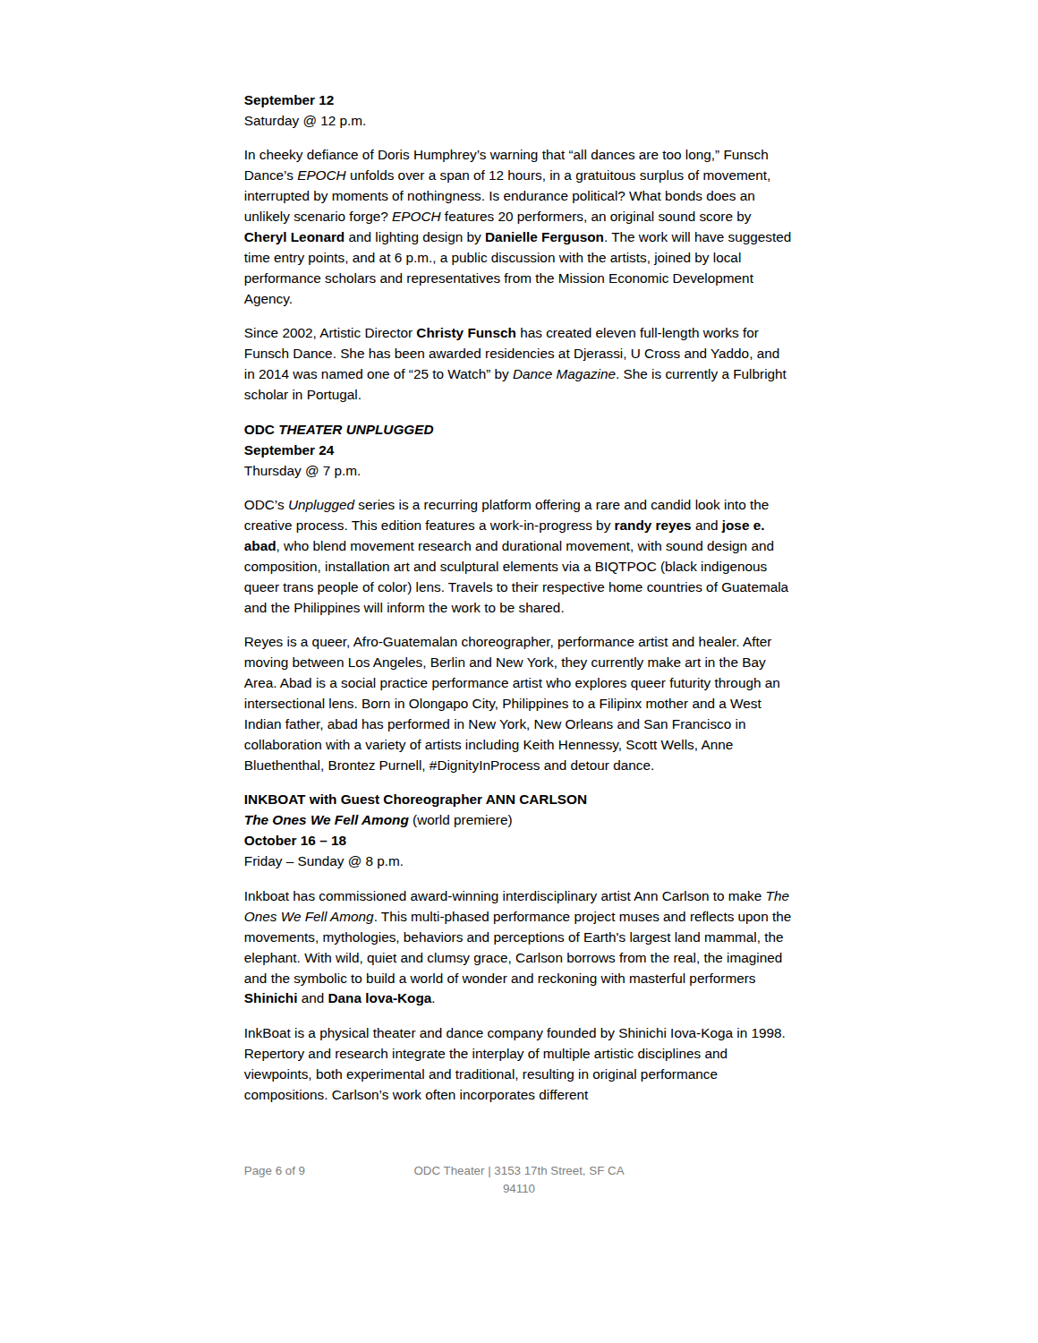September 12
Saturday @ 12 p.m.
In cheeky defiance of Doris Humphrey’s warning that “all dances are too long,” Funsch Dance’s EPOCH unfolds over a span of 12 hours, in a gratuitous surplus of movement, interrupted by moments of nothingness. Is endurance political? What bonds does an unlikely scenario forge? EPOCH features 20 performers, an original sound score by Cheryl Leonard and lighting design by Danielle Ferguson. The work will have suggested time entry points, and at 6 p.m., a public discussion with the artists, joined by local performance scholars and representatives from the Mission Economic Development Agency.
Since 2002, Artistic Director Christy Funsch has created eleven full-length works for Funsch Dance. She has been awarded residencies at Djerassi, U Cross and Yaddo, and in 2014 was named one of “25 to Watch” by Dance Magazine. She is currently a Fulbright scholar in Portugal.
ODC THEATER UNPLUGGED
September 24
Thursday @ 7 p.m.
ODC’s Unplugged series is a recurring platform offering a rare and candid look into the creative process. This edition features a work-in-progress by randy reyes and jose e. abad, who blend movement research and durational movement, with sound design and composition, installation art and sculptural elements via a BIQTPOC (black indigenous queer trans people of color) lens. Travels to their respective home countries of Guatemala and the Philippines will inform the work to be shared.
Reyes is a queer, Afro-Guatemalan choreographer, performance artist and healer. After moving between Los Angeles, Berlin and New York, they currently make art in the Bay Area. Abad is a social practice performance artist who explores queer futurity through an intersectional lens. Born in Olongapo City, Philippines to a Filipinx mother and a West Indian father, abad has performed in New York, New Orleans and San Francisco in collaboration with a variety of artists including Keith Hennessy, Scott Wells, Anne Bluethenthal, Brontez Purnell, #DignityInProcess and detour dance.
INKBOAT with Guest Choreographer ANN CARLSON
The Ones We Fell Among (world premiere)
October 16 – 18
Friday – Sunday @ 8 p.m.
Inkboat has commissioned award-winning interdisciplinary artist Ann Carlson to make The Ones We Fell Among. This multi-phased performance project muses and reflects upon the movements, mythologies, behaviors and perceptions of Earth's largest land mammal, the elephant. With wild, quiet and clumsy grace, Carlson borrows from the real, the imagined and the symbolic to build a world of wonder and reckoning with masterful performers Shinichi and Dana lova-Koga.
InkBoat is a physical theater and dance company founded by Shinichi Iova-Koga in 1998. Repertory and research integrate the interplay of multiple artistic disciplines and viewpoints, both experimental and traditional, resulting in original performance compositions. Carlson’s work often incorporates different
Page 6 of 9
ODC Theater | 3153 17th Street, SF CA 94110